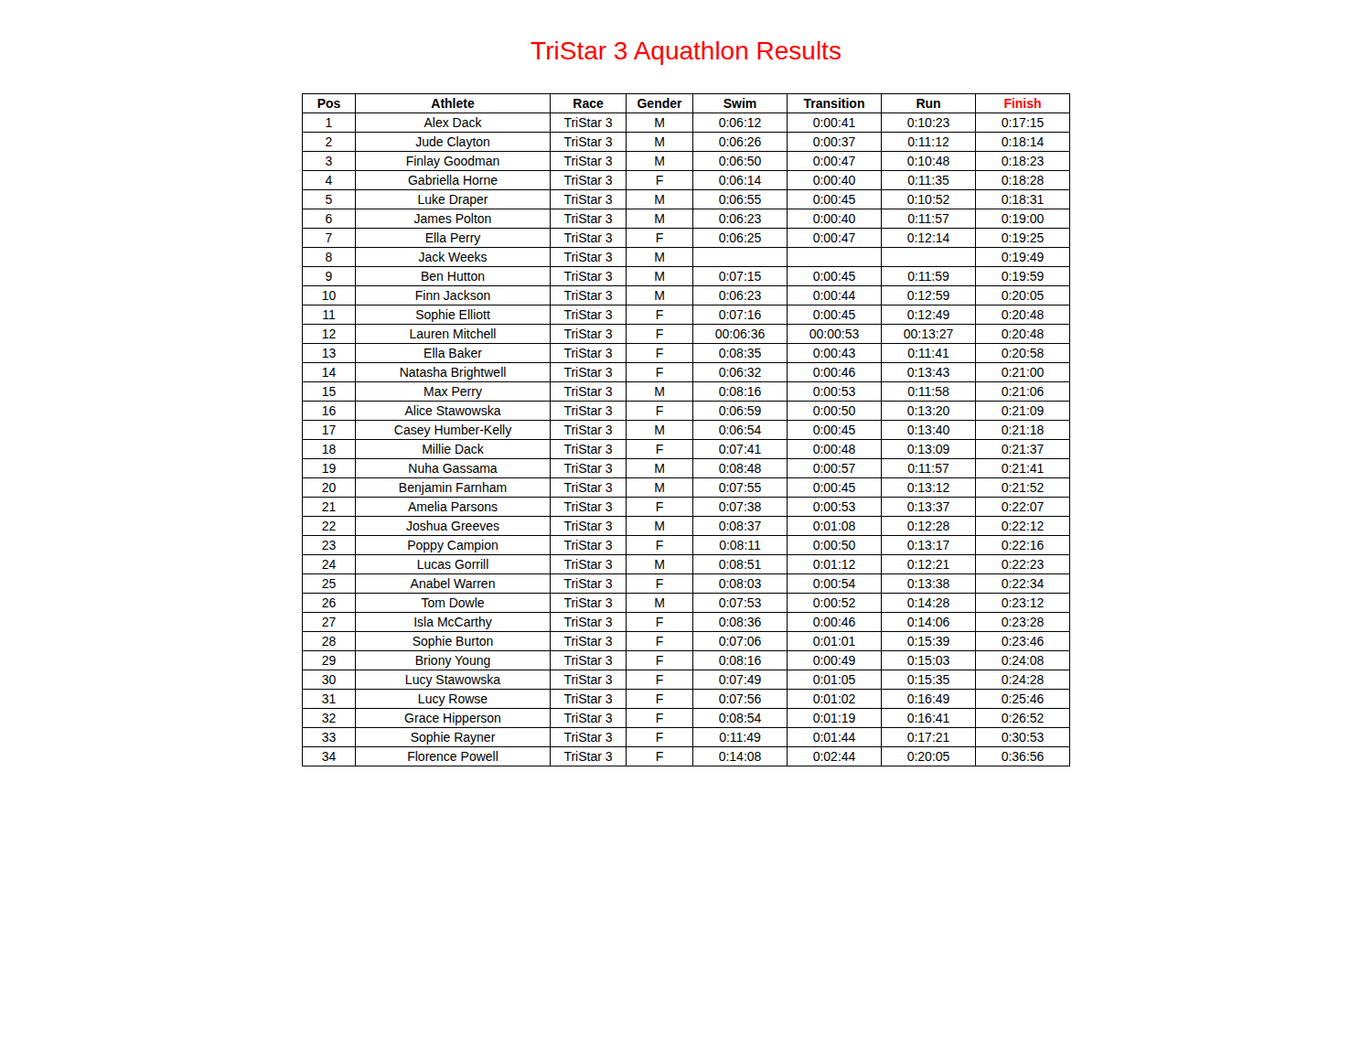TriStar 3 Aquathlon Results
| Pos | Athlete | Race | Gender | Swim | Transition | Run | Finish |
| --- | --- | --- | --- | --- | --- | --- | --- |
| 1 | Alex Dack | TriStar 3 | M | 0:06:12 | 0:00:41 | 0:10:23 | 0:17:15 |
| 2 | Jude Clayton | TriStar 3 | M | 0:06:26 | 0:00:37 | 0:11:12 | 0:18:14 |
| 3 | Finlay Goodman | TriStar 3 | M | 0:06:50 | 0:00:47 | 0:10:48 | 0:18:23 |
| 4 | Gabriella Horne | TriStar 3 | F | 0:06:14 | 0:00:40 | 0:11:35 | 0:18:28 |
| 5 | Luke Draper | TriStar 3 | M | 0:06:55 | 0:00:45 | 0:10:52 | 0:18:31 |
| 6 | James Polton | TriStar 3 | M | 0:06:23 | 0:00:40 | 0:11:57 | 0:19:00 |
| 7 | Ella Perry | TriStar 3 | F | 0:06:25 | 0:00:47 | 0:12:14 | 0:19:25 |
| 8 | Jack Weeks | TriStar 3 | M | | | | 0:19:49 |
| 9 | Ben Hutton | TriStar 3 | M | 0:07:15 | 0:00:45 | 0:11:59 | 0:19:59 |
| 10 | Finn Jackson | TriStar 3 | M | 0:06:23 | 0:00:44 | 0:12:59 | 0:20:05 |
| 11 | Sophie Elliott | TriStar 3 | F | 0:07:16 | 0:00:45 | 0:12:49 | 0:20:48 |
| 12 | Lauren Mitchell | TriStar 3 | F | 00:06:36 | 00:00:53 | 00:13:27 | 0:20:48 |
| 13 | Ella Baker | TriStar 3 | F | 0:08:35 | 0:00:43 | 0:11:41 | 0:20:58 |
| 14 | Natasha Brightwell | TriStar 3 | F | 0:06:32 | 0:00:46 | 0:13:43 | 0:21:00 |
| 15 | Max Perry | TriStar 3 | M | 0:08:16 | 0:00:53 | 0:11:58 | 0:21:06 |
| 16 | Alice Stawowska | TriStar 3 | F | 0:06:59 | 0:00:50 | 0:13:20 | 0:21:09 |
| 17 | Casey Humber-Kelly | TriStar 3 | M | 0:06:54 | 0:00:45 | 0:13:40 | 0:21:18 |
| 18 | Millie Dack | TriStar 3 | F | 0:07:41 | 0:00:48 | 0:13:09 | 0:21:37 |
| 19 | Nuha Gassama | TriStar 3 | M | 0:08:48 | 0:00:57 | 0:11:57 | 0:21:41 |
| 20 | Benjamin Farnham | TriStar 3 | M | 0:07:55 | 0:00:45 | 0:13:12 | 0:21:52 |
| 21 | Amelia Parsons | TriStar 3 | F | 0:07:38 | 0:00:53 | 0:13:37 | 0:22:07 |
| 22 | Joshua Greeves | TriStar 3 | M | 0:08:37 | 0:01:08 | 0:12:28 | 0:22:12 |
| 23 | Poppy Campion | TriStar 3 | F | 0:08:11 | 0:00:50 | 0:13:17 | 0:22:16 |
| 24 | Lucas Gorrill | TriStar 3 | M | 0:08:51 | 0:01:12 | 0:12:21 | 0:22:23 |
| 25 | Anabel Warren | TriStar 3 | F | 0:08:03 | 0:00:54 | 0:13:38 | 0:22:34 |
| 26 | Tom Dowle | TriStar 3 | M | 0:07:53 | 0:00:52 | 0:14:28 | 0:23:12 |
| 27 | Isla McCarthy | TriStar 3 | F | 0:08:36 | 0:00:46 | 0:14:06 | 0:23:28 |
| 28 | Sophie Burton | TriStar 3 | F | 0:07:06 | 0:01:01 | 0:15:39 | 0:23:46 |
| 29 | Briony Young | TriStar 3 | F | 0:08:16 | 0:00:49 | 0:15:03 | 0:24:08 |
| 30 | Lucy Stawowska | TriStar 3 | F | 0:07:49 | 0:01:05 | 0:15:35 | 0:24:28 |
| 31 | Lucy Rowse | TriStar 3 | F | 0:07:56 | 0:01:02 | 0:16:49 | 0:25:46 |
| 32 | Grace Hipperson | TriStar 3 | F | 0:08:54 | 0:01:19 | 0:16:41 | 0:26:52 |
| 33 | Sophie Rayner | TriStar 3 | F | 0:11:49 | 0:01:44 | 0:17:21 | 0:30:53 |
| 34 | Florence Powell | TriStar 3 | F | 0:14:08 | 0:02:44 | 0:20:05 | 0:36:56 |